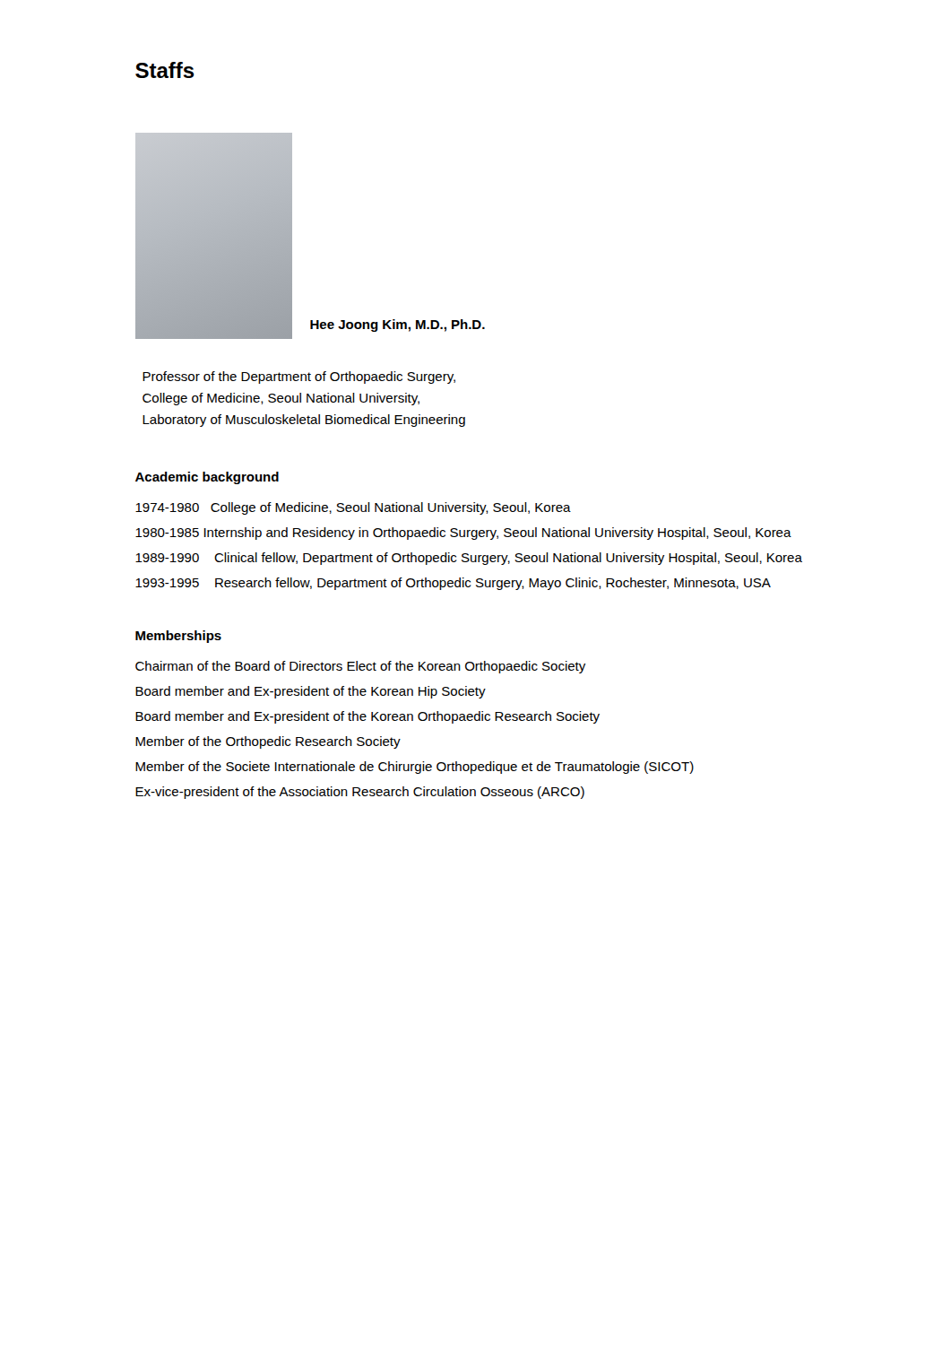Staffs
Hee Joong Kim, M.D., Ph.D.
Professor of the Department of Orthopaedic Surgery,
College of Medicine, Seoul National University,
Laboratory of Musculoskeletal Biomedical Engineering
Academic background
1974-1980 College of Medicine, Seoul National University, Seoul, Korea
1980-1985 Internship and Residency in Orthopaedic Surgery, Seoul National University Hospital, Seoul, Korea
1989-1990 Clinical fellow, Department of Orthopedic Surgery, Seoul National University Hospital, Seoul, Korea
1993-1995 Research fellow, Department of Orthopedic Surgery, Mayo Clinic, Rochester, Minnesota, USA
Memberships
Chairman of the Board of Directors Elect of the Korean Orthopaedic Society
Board member and Ex-president of the Korean Hip Society
Board member and Ex-president of the Korean Orthopaedic Research Society
Member of the Orthopedic Research Society
Member of the Societe Internationale de Chirurgie Orthopedique et de Traumatologie (SICOT)
Ex-vice-president of the Association Research Circulation Osseous (ARCO)